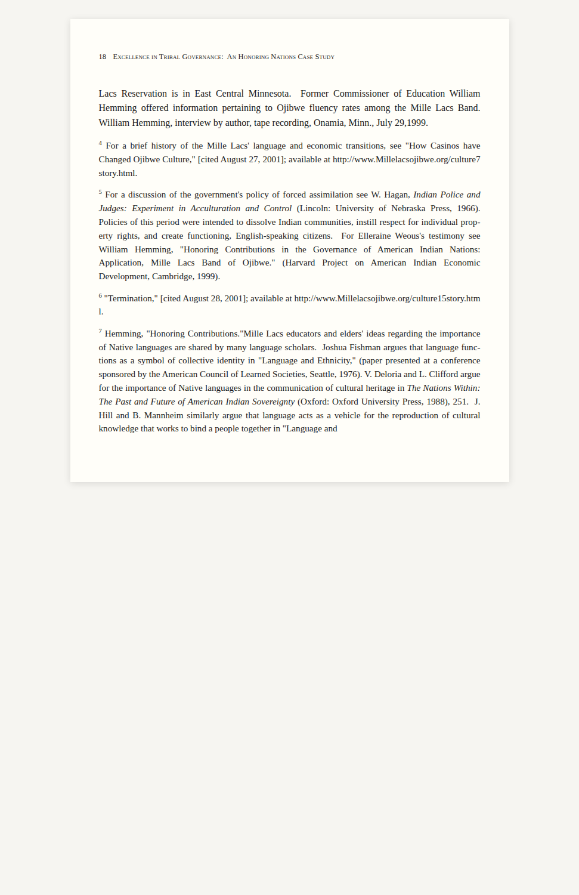18 Excellence in Tribal Governance: An Honoring Nations Case Study
Lacs Reservation is in East Central Minnesota. Former Commissioner of Education William Hemming offered information pertaining to Ojibwe fluency rates among the Mille Lacs Band. William Hemming, interview by author, tape recording, Onamia, Minn., July 29,1999.
4 For a brief history of the Mille Lacs' language and economic transitions, see "How Casinos have Changed Ojibwe Culture," [cited August 27, 2001]; available at http://www.Millelacsojibwe.org/culture7story.html.
5 For a discussion of the government's policy of forced assimilation see W. Hagan, Indian Police and Judges: Experiment in Acculturation and Control (Lincoln: University of Nebraska Press, 1966). Policies of this period were intended to dissolve Indian communities, instill respect for individual property rights, and create functioning, English-speaking citizens. For Elleraine Weous's testimony see William Hemming, "Honoring Contributions in the Governance of American Indian Nations: Application, Mille Lacs Band of Ojibwe." (Harvard Project on American Indian Economic Development, Cambridge, 1999).
6 "Termination," [cited August 28, 2001]; available at http://www.Millelacsojibwe.org/culture15story.html.
7 Hemming, "Honoring Contributions."Mille Lacs educators and elders' ideas regarding the importance of Native languages are shared by many language scholars. Joshua Fishman argues that language functions as a symbol of collective identity in "Language and Ethnicity," (paper presented at a conference sponsored by the American Council of Learned Societies, Seattle, 1976). V. Deloria and L. Clifford argue for the importance of Native languages in the communication of cultural heritage in The Nations Within: The Past and Future of American Indian Sovereignty (Oxford: Oxford University Press, 1988), 251. J. Hill and B. Mannheim similarly argue that language acts as a vehicle for the reproduction of cultural knowledge that works to bind a people together in "Language and